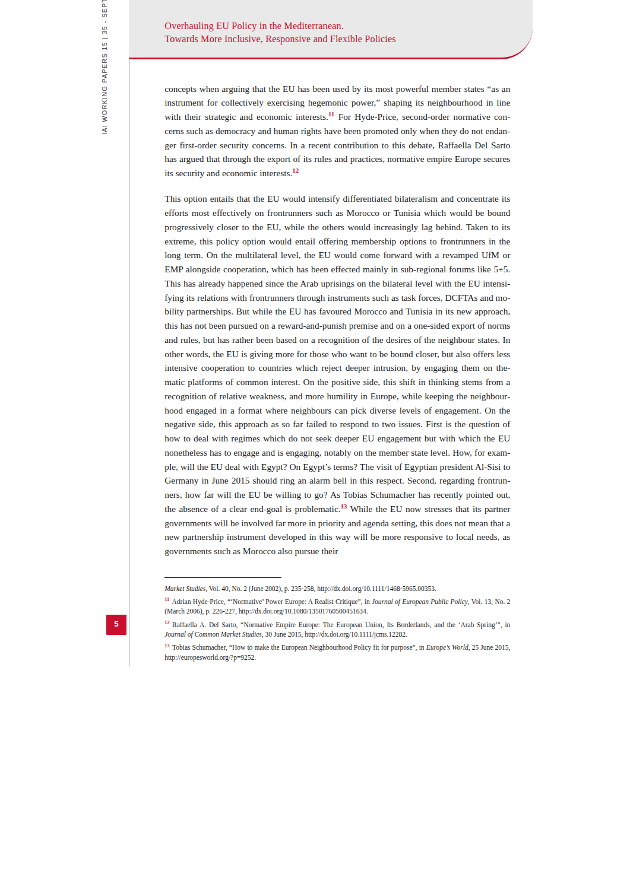Overhauling EU Policy in the Mediterranean.
Towards More Inclusive, Responsive and Flexible Policies
IAI WORKING PAPERS 15 | 35 - SEPTEMBER 2015 ISSN 2280-4331 | ISBN 978-88-98650-59-0 © 2015 IAI
5
concepts when arguing that the EU has been used by its most powerful member states “as an instrument for collectively exercising hegemonic power,” shaping its neighbourhood in line with their strategic and economic interests.11 For Hyde-Price, second-order normative concerns such as democracy and human rights have been promoted only when they do not endanger first-order security concerns. In a recent contribution to this debate, Raffaella Del Sarto has argued that through the export of its rules and practices, normative empire Europe secures its security and economic interests.12
This option entails that the EU would intensify differentiated bilateralism and concentrate its efforts most effectively on frontrunners such as Morocco or Tunisia which would be bound progressively closer to the EU, while the others would increasingly lag behind. Taken to its extreme, this policy option would entail offering membership options to frontrunners in the long term. On the multilateral level, the EU would come forward with a revamped UfM or EMP alongside cooperation, which has been effected mainly in sub-regional forums like 5+5. This has already happened since the Arab uprisings on the bilateral level with the EU intensifying its relations with frontrunners through instruments such as task forces, DCFTAs and mobility partnerships. But while the EU has favoured Morocco and Tunisia in its new approach, this has not been pursued on a reward-and-punish premise and on a one-sided export of norms and rules, but has rather been based on a recognition of the desires of the neighbour states. In other words, the EU is giving more for those who want to be bound closer, but also offers less intensive cooperation to countries which reject deeper intrusion, by engaging them on thematic platforms of common interest. On the positive side, this shift in thinking stems from a recognition of relative weakness, and more humility in Europe, while keeping the neighbourhood engaged in a format where neighbours can pick diverse levels of engagement. On the negative side, this approach as so far failed to respond to two issues. First is the question of how to deal with regimes which do not seek deeper EU engagement but with which the EU nonetheless has to engage and is engaging, notably on the member state level. How, for example, will the EU deal with Egypt? On Egypt’s terms? The visit of Egyptian president Al-Sisi to Germany in June 2015 should ring an alarm bell in this respect. Second, regarding frontrunners, how far will the EU be willing to go? As Tobias Schumacher has recently pointed out, the absence of a clear end-goal is problematic.13 While the EU now stresses that its partner governments will be involved far more in priority and agenda setting, this does not mean that a new partnership instrument developed in this way will be more responsive to local needs, as governments such as Morocco also pursue their
Market Studies, Vol. 40, No. 2 (June 2002), p. 235-258, http://dx.doi.org/10.1111/1468-5965.00353.
11Adrian Hyde-Price, “‘Normative’ Power Europe: A Realist Critique”, in Journal of European Public Policy, Vol. 13, No. 2 (March 2006), p. 226-227, http://dx.doi.org/10.1080/13501760500451634.
12Raffaella A. Del Sarto, “Normative Empire Europe: The European Union, Its Borderlands, and the ‘Arab Spring’”, in Journal of Common Market Studies, 30 June 2015, http://dx.doi.org/10.1111/jcms.12282.
13Tobias Schumacher, “How to make the European Neighbourhood Policy fit for purpose”, in Europe’s World, 25 June 2015, http://europesworld.org/?p=9252.